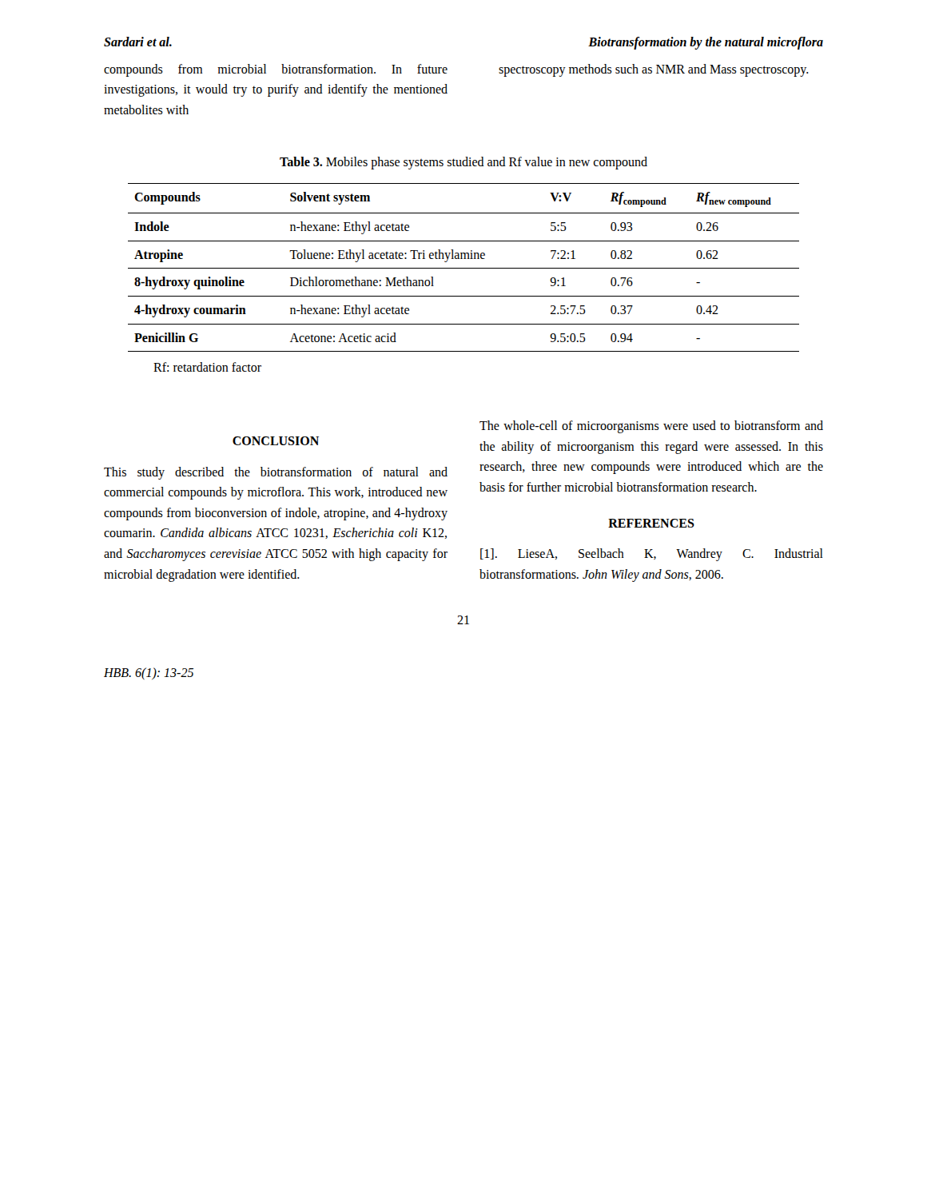Sardari et al.
Biotransformation by the natural microflora
compounds from microbial biotransformation. In future investigations, it would try to purify and identify the mentioned metabolites with
spectroscopy methods such as NMR and Mass spectroscopy.
Table 3. Mobiles phase systems studied and Rf value in new compound
| Compounds | Solvent system | V:V | Rf compound | Rf new compound |
| --- | --- | --- | --- | --- |
| Indole | n-hexane: Ethyl acetate | 5:5 | 0.93 | 0.26 |
| Atropine | Toluene: Ethyl acetate: Tri ethylamine | 7:2:1 | 0.82 | 0.62 |
| 8-hydroxy quinoline | Dichloromethane: Methanol | 9:1 | 0.76 | - |
| 4-hydroxy coumarin | n-hexane: Ethyl acetate | 2.5:7.5 | 0.37 | 0.42 |
| Penicillin G | Acetone: Acetic acid | 9.5:0.5 | 0.94 | - |
Rf: retardation factor
CONCLUSION
This study described the biotransformation of natural and commercial compounds by microflora. This work, introduced new compounds from bioconversion of indole, atropine, and 4-hydroxy coumarin. Candida albicans ATCC 10231, Escherichia coli K12, and Saccharomyces cerevisiae ATCC 5052 with high capacity for microbial degradation were identified.
The whole-cell of microorganisms were used to biotransform and the ability of microorganism this regard were assessed. In this research, three new compounds were introduced which are the basis for further microbial biotransformation research.
REFERENCES
[1]. LieseA, Seelbach K, Wandrey C. Industrial biotransformations. John Wiley and Sons, 2006.
21
HBB. 6(1): 13-25